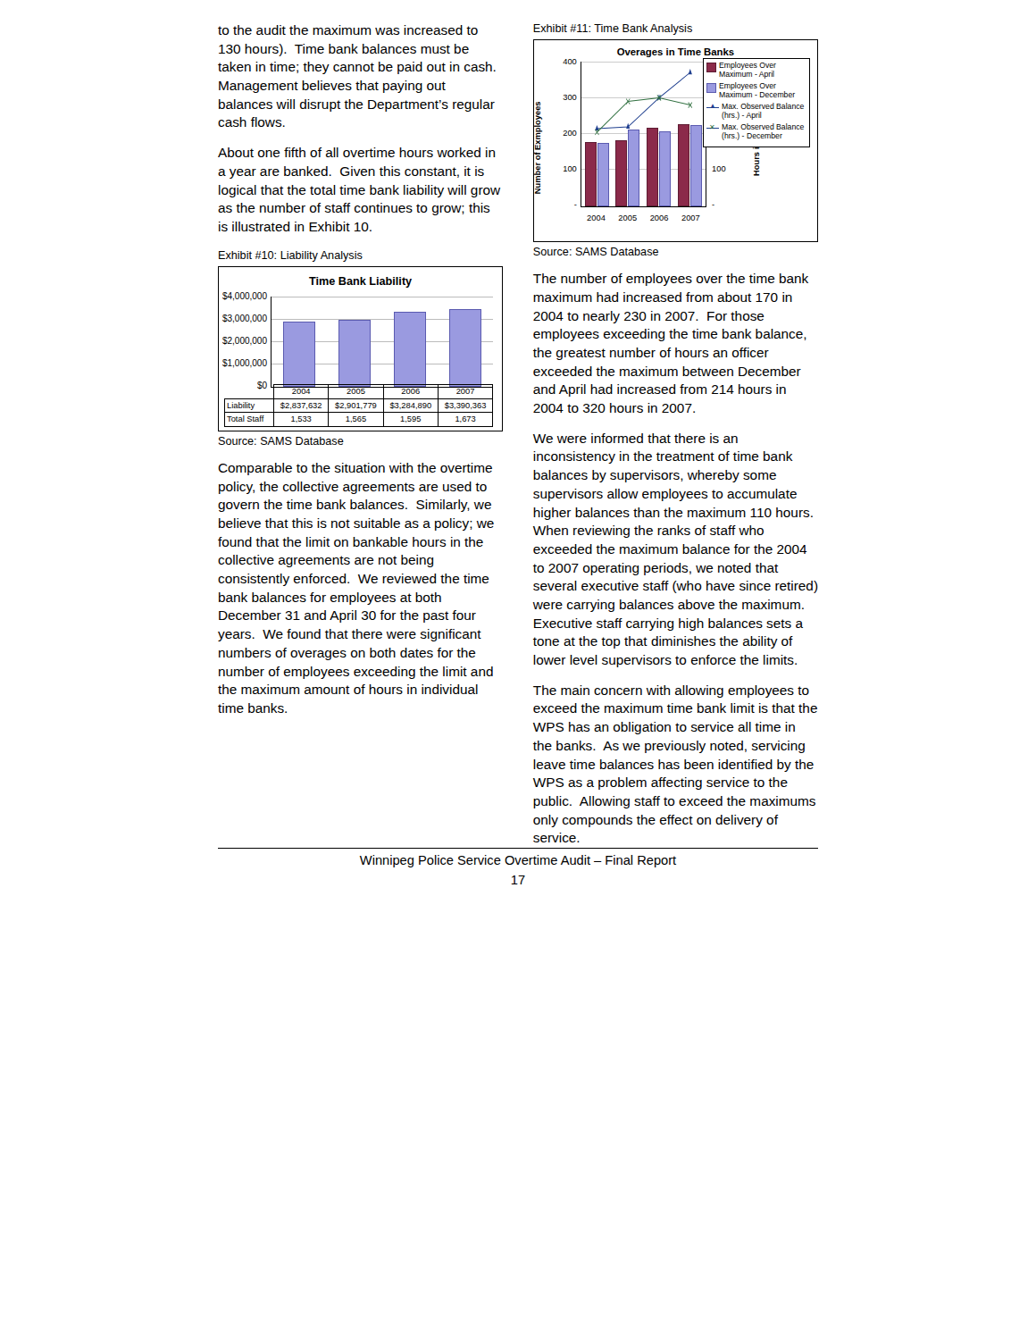to the audit the maximum was increased to 130 hours). Time bank balances must be taken in time; they cannot be paid out in cash. Management believes that paying out balances will disrupt the Department’s regular cash flows.
About one fifth of all overtime hours worked in a year are banked. Given this constant, it is logical that the total time bank liability will grow as the number of staff continues to grow; this is illustrated in Exhibit 10.
Exhibit #10: Liability Analysis
Time Bank Liability
$4,000,000 $3,000,000 $2,000,000 $1,000,000 $0
| | 2004 | 2005 | 2006 | 2007 |
| Liability | $2,837,632 | $2,901,779 | $3,284,890 | $3,390,363 |
| Total Staff | 1,533 | 1,565 | 1,595 | 1,673 |
Source: SAMS Database
Comparable to the situation with the overtime policy, the collective agreements are used to govern the time bank balances. Similarly, we believe that this is not suitable as a policy; we found that the limit on bankable hours in the collective agreements are not being consistently enforced. We reviewed the time bank balances for employees at both December 31 and April 30 for the past four years. We found that there were significant numbers of overages on both dates for the number of employees exceeding the limit and the maximum amount of hours in individual time banks.
Exhibit #11: Time Bank Analysis
Overages in Time Banks
Number of Exmployees
Hours in Bank
400 300 200 100 -
400 300 200 100 -
2004200520062007
Employees Over Maximum - April
Employees Over Maximum - December
Max. Observed Balance (hrs.) - April
Max. Observed Balance (hrs.) - December
Source: SAMS Database
The number of employees over the time bank maximum had increased from about 170 in 2004 to nearly 230 in 2007. For those employees exceeding the time bank balance, the greatest number of hours an officer exceeded the maximum between December and April had increased from 214 hours in 2004 to 320 hours in 2007.
We were informed that there is an inconsistency in the treatment of time bank balances by supervisors, whereby some supervisors allow employees to accumulate higher balances than the maximum 110 hours. When reviewing the ranks of staff who exceeded the maximum balance for the 2004 to 2007 operating periods, we noted that several executive staff (who have since retired) were carrying balances above the maximum. Executive staff carrying high balances sets a tone at the top that diminishes the ability of lower level supervisors to enforce the limits.
The main concern with allowing employees to exceed the maximum time bank limit is that the WPS has an obligation to service all time in the banks. As we previously noted, servicing leave time balances has been identified by the WPS as a problem affecting service to the public. Allowing staff to exceed the maximums only compounds the effect on delivery of service.
Winnipeg Police Service Overtime Audit – Final Report
17